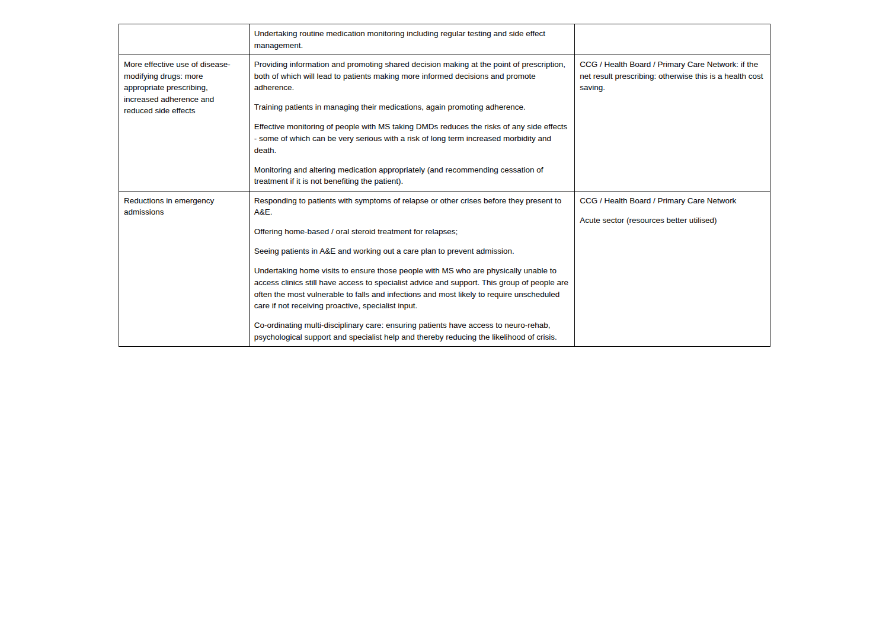| | Undertaking routine medication monitoring including regular testing and side effect management. | |
| More effective use of disease-modifying drugs: more appropriate prescribing, increased adherence and reduced side effects | Providing information and promoting shared decision making at the point of prescription, both of which will lead to patients making more informed decisions and promote adherence. Training patients in managing their medications, again promoting adherence. Effective monitoring of people with MS taking DMDs reduces the risks of any side effects - some of which can be very serious with a risk of long term increased morbidity and death. Monitoring and altering medication appropriately (and recommending cessation of treatment if it is not benefiting the patient). | CCG / Health Board / Primary Care Network: if the net result prescribing: otherwise this is a health cost saving. |
| Reductions in emergency admissions | Responding to patients with symptoms of relapse or other crises before they present to A&E. Offering home-based / oral steroid treatment for relapses; Seeing patients in A&E and working out a care plan to prevent admission. Undertaking home visits to ensure those people with MS who are physically unable to access clinics still have access to specialist advice and support. This group of people are often the most vulnerable to falls and infections and most likely to require unscheduled care if not receiving proactive, specialist input. Co-ordinating multi-disciplinary care: ensuring patients have access to neuro-rehab, psychological support and specialist help and thereby reducing the likelihood of crisis. | CCG / Health Board / Primary Care Network Acute sector (resources better utilised) |